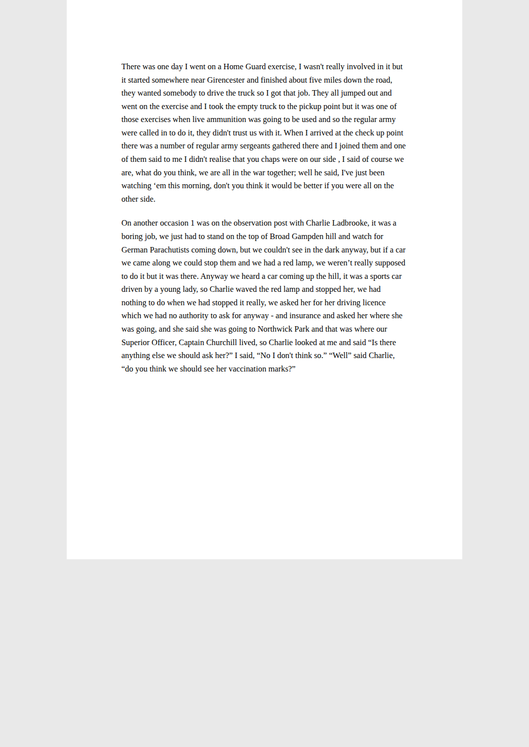There was one day I went on a Home Guard exercise, I wasn't really involved in it but it started somewhere near Girencester and finished about five miles down the road, they wanted somebody to drive the truck so I got that job. They all jumped out and went on the exercise and I took the empty truck to the pickup point but it was one of those exercises when live ammunition was going to be used and so the regular army were called in to do it, they didn't trust us with it. When I arrived at the check up point there was a number of regular army sergeants gathered there and I joined them and one of them said to me I didn't realise that you chaps were on our side , I said of course we are, what do you think, we are all in the war together; well he said, I've just been watching ‘em this morning, don't you think it would be better if you were all on the other side.
On another occasion 1 was on the observation post with Charlie Ladbrooke, it was a boring job, we just had to stand on the top of Broad Gampden hill and watch for German Parachutists coming down, but we couldn't see in the dark anyway, but if a car we came along we could stop them and we had a red lamp, we weren’t really supposed to do it but it was there. Anyway we heard a car coming up the hill, it was a sports car driven by a young lady, so Charlie waved the red lamp and stopped her, we had nothing to do when we had stopped it really, we asked her for her driving licence which we had no authority to ask for anyway - and insurance and asked her where she was going, and she said she was going to Northwick Park and that was where our Superior Officer, Captain Churchill lived, so Charlie looked at me and said “Is there anything else we should ask her?” I said, “No I don't think so.” “Well” said Charlie, “do you think we should see her vaccination marks?”